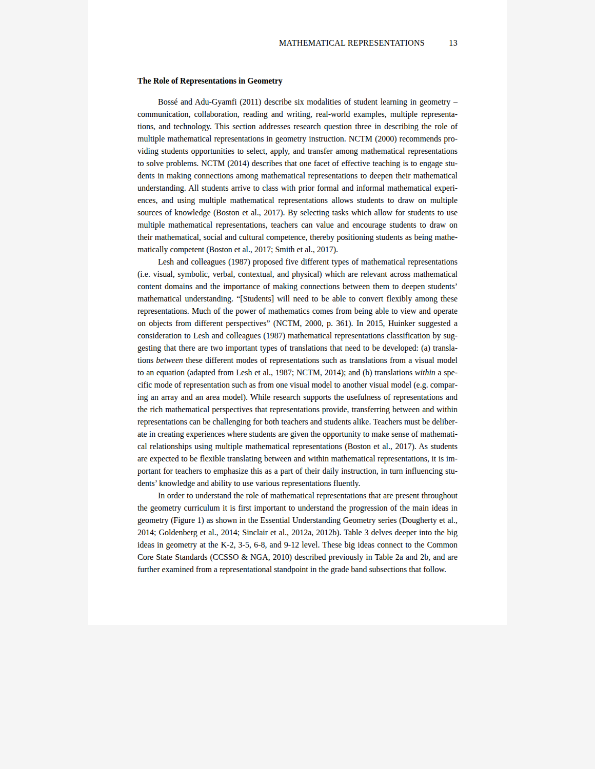Mathematical Representations 13
The Role of Representations in Geometry
Bossé and Adu-Gyamfi (2011) describe six modalities of student learning in geometry – communication, collaboration, reading and writing, real-world examples, multiple representations, and technology. This section addresses research question three in describing the role of multiple mathematical representations in geometry instruction. NCTM (2000) recommends providing students opportunities to select, apply, and transfer among mathematical representations to solve problems. NCTM (2014) describes that one facet of effective teaching is to engage students in making connections among mathematical representations to deepen their mathematical understanding. All students arrive to class with prior formal and informal mathematical experiences, and using multiple mathematical representations allows students to draw on multiple sources of knowledge (Boston et al., 2017). By selecting tasks which allow for students to use multiple mathematical representations, teachers can value and encourage students to draw on their mathematical, social and cultural competence, thereby positioning students as being mathematically competent (Boston et al., 2017; Smith et al., 2017).
Lesh and colleagues (1987) proposed five different types of mathematical representations (i.e. visual, symbolic, verbal, contextual, and physical) which are relevant across mathematical content domains and the importance of making connections between them to deepen students’ mathematical understanding. “[Students] will need to be able to convert flexibly among these representations. Much of the power of mathematics comes from being able to view and operate on objects from different perspectives” (NCTM, 2000, p. 361). In 2015, Huinker suggested a consideration to Lesh and colleagues (1987) mathematical representations classification by suggesting that there are two important types of translations that need to be developed: (a) translations between these different modes of representations such as translations from a visual model to an equation (adapted from Lesh et al., 1987; NCTM, 2014); and (b) translations within a specific mode of representation such as from one visual model to another visual model (e.g. comparing an array and an area model). While research supports the usefulness of representations and the rich mathematical perspectives that representations provide, transferring between and within representations can be challenging for both teachers and students alike. Teachers must be deliberate in creating experiences where students are given the opportunity to make sense of mathematical relationships using multiple mathematical representations (Boston et al., 2017). As students are expected to be flexible translating between and within mathematical representations, it is important for teachers to emphasize this as a part of their daily instruction, in turn influencing students’ knowledge and ability to use various representations fluently.
In order to understand the role of mathematical representations that are present throughout the geometry curriculum it is first important to understand the progression of the main ideas in geometry (Figure 1) as shown in the Essential Understanding Geometry series (Dougherty et al., 2014; Goldenberg et al., 2014; Sinclair et al., 2012a, 2012b). Table 3 delves deeper into the big ideas in geometry at the K-2, 3-5, 6-8, and 9-12 level. These big ideas connect to the Common Core State Standards (CCSSO & NGA, 2010) described previously in Table 2a and 2b, and are further examined from a representational standpoint in the grade band subsections that follow.